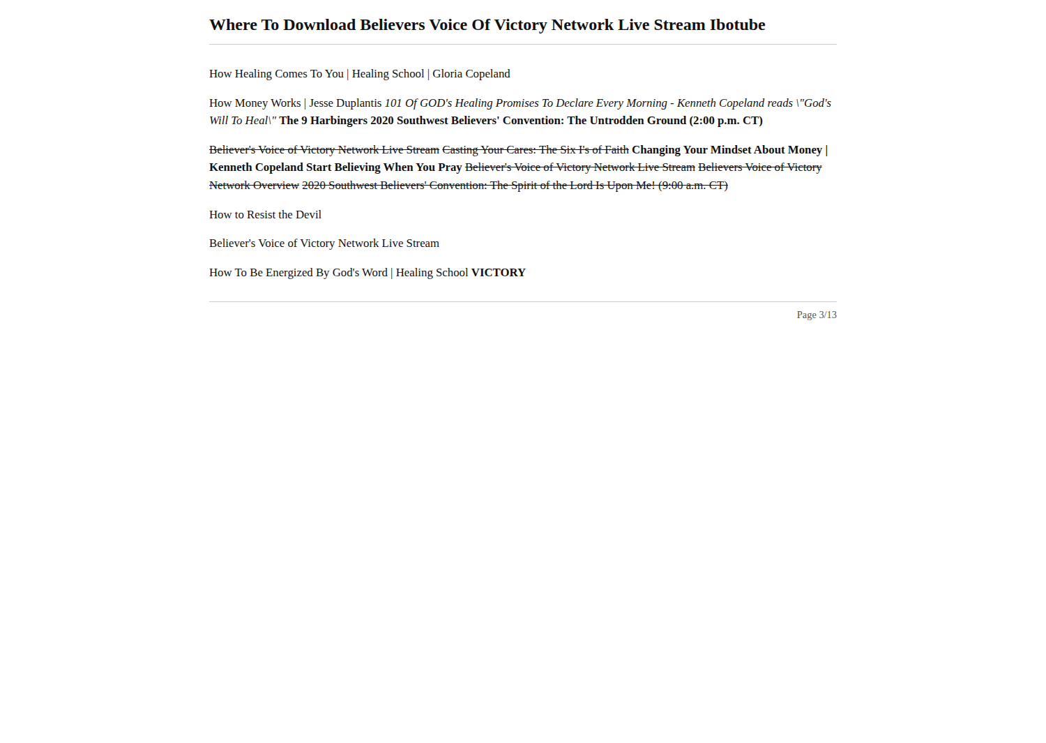Where To Download Believers Voice Of Victory Network Live Stream Ibotube
How Healing Comes To You | Healing School | Gloria Copeland
How Money Works | Jesse Duplantis 101 Of GOD's Healing Promises To Declare Every Morning - Kenneth Copeland reads \"God's Will To Heal\" The 9 Harbingers 2020 Southwest Believers' Convention: The Untrodden Ground (2:00 p.m. CT)
Believer's Voice of Victory Network Live Stream Casting Your Cares: The Six I's of Faith Changing Your Mindset About Money | Kenneth Copeland Start Believing When You Pray Believer's Voice of Victory Network Live Stream Believers Voice of Victory Network Overview 2020 Southwest Believers' Convention: The Spirit of the Lord Is Upon Me! (9:00 a.m. CT)
How to Resist the Devil
Believer's Voice of Victory Network Live Stream
How To Be Energized By God's Word | Healing School VICTORY
Page 3/13